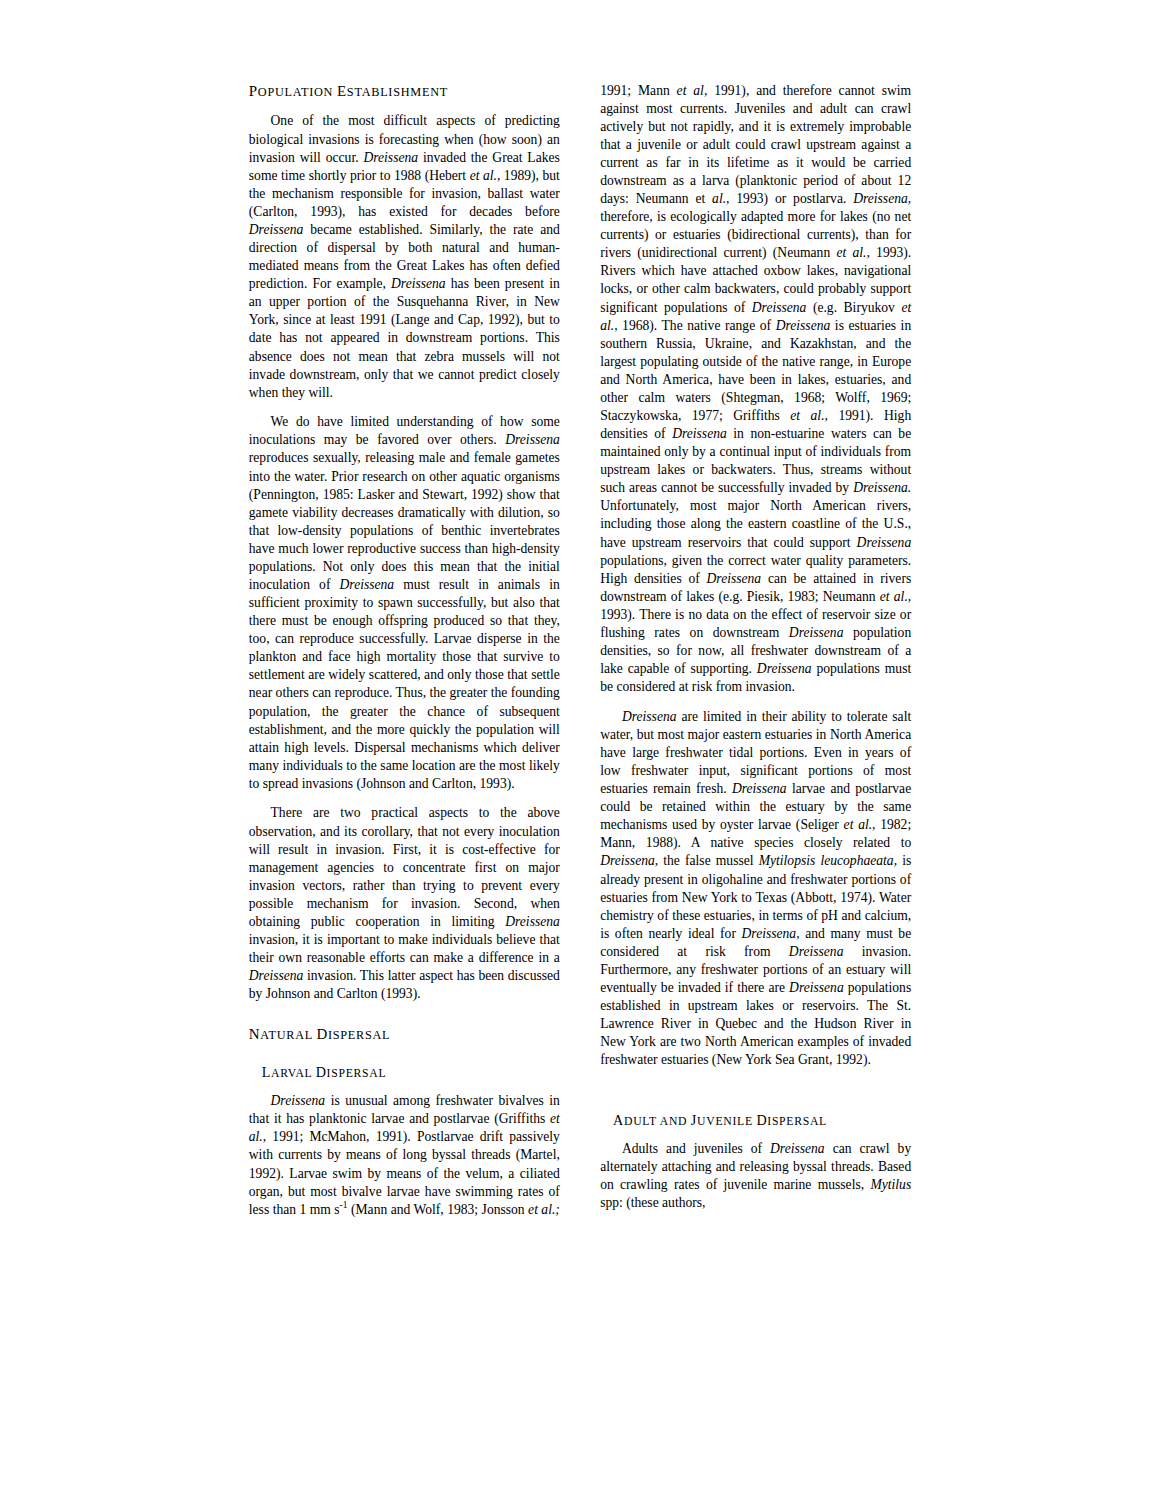POPULATION ESTABLISHMENT
One of the most difficult aspects of predicting biological invasions is forecasting when (how soon) an invasion will occur. Dreissena invaded the Great Lakes some time shortly prior to 1988 (Hebert et al., 1989), but the mechanism responsible for invasion, ballast water (Carlton, 1993), has existed for decades before Dreissena became established. Similarly, the rate and direction of dispersal by both natural and human-mediated means from the Great Lakes has often defied prediction. For example, Dreissena has been present in an upper portion of the Susquehanna River, in New York, since at least 1991 (Lange and Cap, 1992), but to date has not appeared in downstream portions. This absence does not mean that zebra mussels will not invade downstream, only that we cannot predict closely when they will.
We do have limited understanding of how some inoculations may be favored over others. Dreissena reproduces sexually, releasing male and female gametes into the water. Prior research on other aquatic organisms (Pennington, 1985: Lasker and Stewart, 1992) show that gamete viability decreases dramatically with dilution, so that low-density populations of benthic invertebrates have much lower reproductive success than high-density populations. Not only does this mean that the initial inoculation of Dreissena must result in animals in sufficient proximity to spawn successfully, but also that there must be enough offspring produced so that they, too, can reproduce successfully. Larvae disperse in the plankton and face high mortality those that survive to settlement are widely scattered, and only those that settle near others can reproduce. Thus, the greater the founding population, the greater the chance of subsequent establishment, and the more quickly the population will attain high levels. Dispersal mechanisms which deliver many individuals to the same location are the most likely to spread invasions (Johnson and Carlton, 1993).
There are two practical aspects to the above observation, and its corollary, that not every inoculation will result in invasion. First, it is cost-effective for management agencies to concentrate first on major invasion vectors, rather than trying to prevent every possible mechanism for invasion. Second, when obtaining public cooperation in limiting Dreissena invasion, it is important to make individuals believe that their own reasonable efforts can make a difference in a Dreissena invasion. This latter aspect has been discussed by Johnson and Carlton (1993).
NATURAL DISPERSAL
LARVAL DISPERSAL
Dreissena is unusual among freshwater bivalves in that it has planktonic larvae and postlarvae (Griffiths et al., 1991; McMahon, 1991). Postlarvae drift passively with currents by means of long byssal threads (Martel, 1992). Larvae swim by means of the velum, a ciliated organ, but most bivalve larvae have swimming rates of less than 1 mm s-1 (Mann and Wolf, 1983; Jonsson et al.; 1991; Mann et al, 1991), and therefore cannot swim against most currents. Juveniles and adult can crawl actively but not rapidly, and it is extremely improbable that a juvenile or adult could crawl upstream against a current as far in its lifetime as it would be carried downstream as a larva (planktonic period of about 12 days: Neumann et al., 1993) or postlarva. Dreissena, therefore, is ecologically adapted more for lakes (no net currents) or estuaries (bidirectional currents), than for rivers (unidirectional current) (Neumann et al., 1993). Rivers which have attached oxbow lakes, navigational locks, or other calm backwaters, could probably support significant populations of Dreissena (e.g. Biryukov et al., 1968). The native range of Dreissena is estuaries in southern Russia, Ukraine, and Kazakhstan, and the largest populating outside of the native range, in Europe and North America, have been in lakes, estuaries, and other calm waters (Shtegman, 1968; Wolff, 1969; Staczykowska, 1977; Griffiths et al., 1991). High densities of Dreissena in non-estuarine waters can be maintained only by a continual input of individuals from upstream lakes or backwaters. Thus, streams without such areas cannot be successfully invaded by Dreissena. Unfortunately, most major North American rivers, including those along the eastern coastline of the U.S., have upstream reservoirs that could support Dreissena populations, given the correct water quality parameters. High densities of Dreissena can be attained in rivers downstream of lakes (e.g. Piesik, 1983; Neumann et al., 1993). There is no data on the effect of reservoir size or flushing rates on downstream Dreissena population densities, so for now, all freshwater downstream of a lake capable of supporting. Dreissena populations must be considered at risk from invasion.
Dreissena are limited in their ability to tolerate salt water, but most major eastern estuaries in North America have large freshwater tidal portions. Even in years of low freshwater input, significant portions of most estuaries remain fresh. Dreissena larvae and postlarvae could be retained within the estuary by the same mechanisms used by oyster larvae (Seliger et al., 1982; Mann, 1988). A native species closely related to Dreissena, the false mussel Mytilopsis leucophaeata, is already present in oligohaline and freshwater portions of estuaries from New York to Texas (Abbott, 1974). Water chemistry of these estuaries, in terms of pH and calcium, is often nearly ideal for Dreissena, and many must be considered at risk from Dreissena invasion. Furthermore, any freshwater portions of an estuary will eventually be invaded if there are Dreissena populations established in upstream lakes or reservoirs. The St. Lawrence River in Quebec and the Hudson River in New York are two North American examples of invaded freshwater estuaries (New York Sea Grant, 1992).
ADULT AND JUVENILE DISPERSAL
Adults and juveniles of Dreissena can crawl by alternately attaching and releasing byssal threads. Based on crawling rates of juvenile marine mussels, Mytilus spp: (these authors,